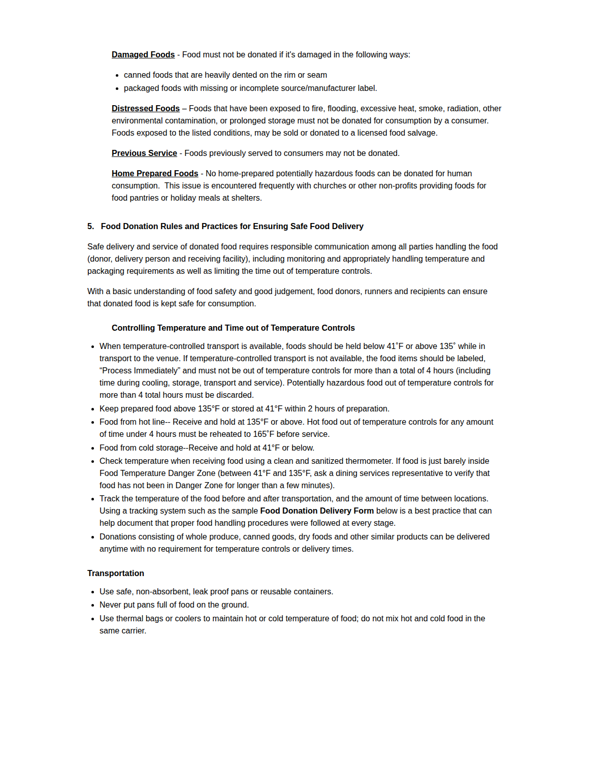Damaged Foods - Food must not be donated if it's damaged in the following ways:
canned foods that are heavily dented on the rim or seam
packaged foods with missing or incomplete source/manufacturer label.
Distressed Foods – Foods that have been exposed to fire, flooding, excessive heat, smoke, radiation, other environmental contamination, or prolonged storage must not be donated for consumption by a consumer. Foods exposed to the listed conditions, may be sold or donated to a licensed food salvage.
Previous Service - Foods previously served to consumers may not be donated.
Home Prepared Foods - No home-prepared potentially hazardous foods can be donated for human consumption. This issue is encountered frequently with churches or other non-profits providing foods for food pantries or holiday meals at shelters.
5. Food Donation Rules and Practices for Ensuring Safe Food Delivery
Safe delivery and service of donated food requires responsible communication among all parties handling the food (donor, delivery person and receiving facility), including monitoring and appropriately handling temperature and packaging requirements as well as limiting the time out of temperature controls.
With a basic understanding of food safety and good judgement, food donors, runners and recipients can ensure that donated food is kept safe for consumption.
Controlling Temperature and Time out of Temperature Controls
When temperature-controlled transport is available, foods should be held below 41˚F or above 135˚ while in transport to the venue. If temperature-controlled transport is not available, the food items should be labeled, “Process Immediately” and must not be out of temperature controls for more than a total of 4 hours (including time during cooling, storage, transport and service). Potentially hazardous food out of temperature controls for more than 4 total hours must be discarded.
Keep prepared food above 135°F or stored at 41°F within 2 hours of preparation.
Food from hot line-- Receive and hold at 135°F or above. Hot food out of temperature controls for any amount of time under 4 hours must be reheated to 165˚F before service.
Food from cold storage--Receive and hold at 41°F or below.
Check temperature when receiving food using a clean and sanitized thermometer. If food is just barely inside Food Temperature Danger Zone (between 41°F and 135°F, ask a dining services representative to verify that food has not been in Danger Zone for longer than a few minutes).
Track the temperature of the food before and after transportation, and the amount of time between locations. Using a tracking system such as the sample Food Donation Delivery Form below is a best practice that can help document that proper food handling procedures were followed at every stage.
Donations consisting of whole produce, canned goods, dry foods and other similar products can be delivered anytime with no requirement for temperature controls or delivery times.
Transportation
Use safe, non-absorbent, leak proof pans or reusable containers.
Never put pans full of food on the ground.
Use thermal bags or coolers to maintain hot or cold temperature of food; do not mix hot and cold food in the same carrier.